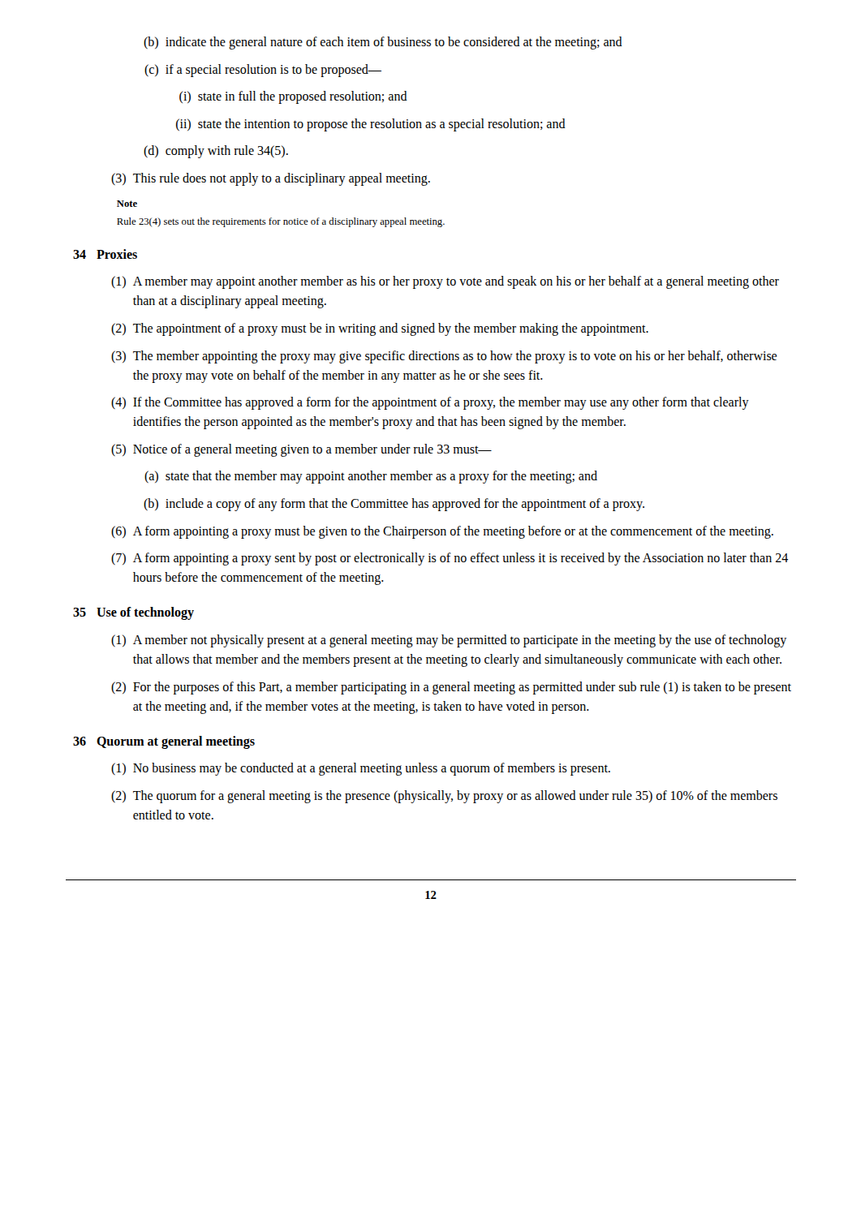(b) indicate the general nature of each item of business to be considered at the meeting; and
(c) if a special resolution is to be proposed—
(i) state in full the proposed resolution; and
(ii) state the intention to propose the resolution as a special resolution; and
(d) comply with rule 34(5).
(3) This rule does not apply to a disciplinary appeal meeting.
Note
Rule 23(4) sets out the requirements for notice of a disciplinary appeal meeting.
34 Proxies
(1) A member may appoint another member as his or her proxy to vote and speak on his or her behalf at a general meeting other than at a disciplinary appeal meeting.
(2) The appointment of a proxy must be in writing and signed by the member making the appointment.
(3) The member appointing the proxy may give specific directions as to how the proxy is to vote on his or her behalf, otherwise the proxy may vote on behalf of the member in any matter as he or she sees fit.
(4) If the Committee has approved a form for the appointment of a proxy, the member may use any other form that clearly identifies the person appointed as the member's proxy and that has been signed by the member.
(5) Notice of a general meeting given to a member under rule 33 must—
(a) state that the member may appoint another member as a proxy for the meeting; and
(b) include a copy of any form that the Committee has approved for the appointment of a proxy.
(6) A form appointing a proxy must be given to the Chairperson of the meeting before or at the commencement of the meeting.
(7) A form appointing a proxy sent by post or electronically is of no effect unless it is received by the Association no later than 24 hours before the commencement of the meeting.
35 Use of technology
(1) A member not physically present at a general meeting may be permitted to participate in the meeting by the use of technology that allows that member and the members present at the meeting to clearly and simultaneously communicate with each other.
(2) For the purposes of this Part, a member participating in a general meeting as permitted under sub rule (1) is taken to be present at the meeting and, if the member votes at the meeting, is taken to have voted in person.
36 Quorum at general meetings
(1) No business may be conducted at a general meeting unless a quorum of members is present.
(2) The quorum for a general meeting is the presence (physically, by proxy or as allowed under rule 35) of 10% of the members entitled to vote.
12